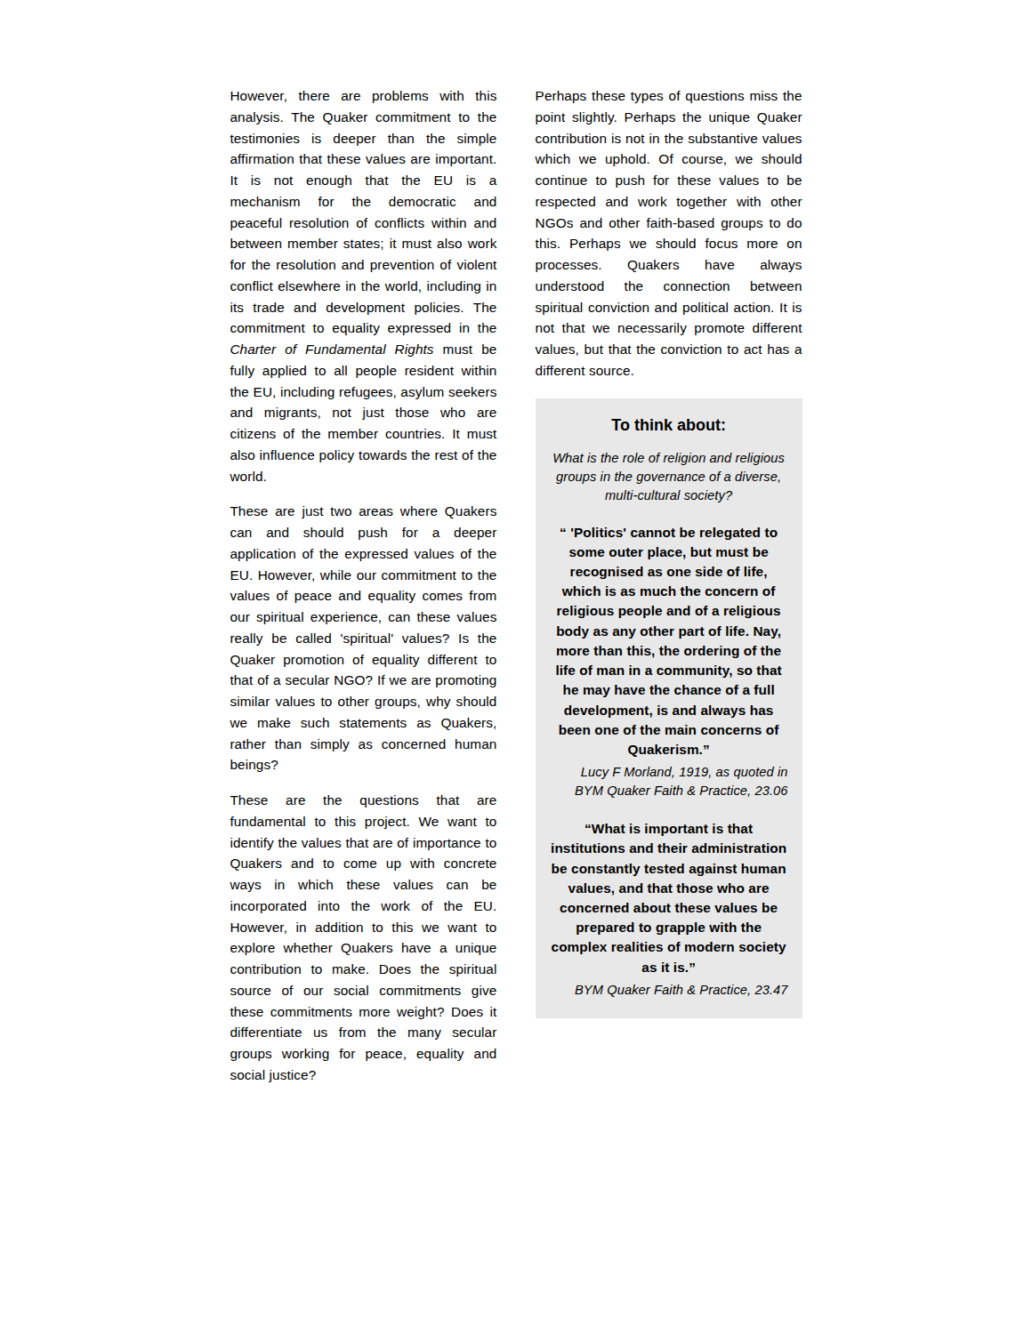However, there are problems with this analysis. The Quaker commitment to the testimonies is deeper than the simple affirmation that these values are important. It is not enough that the EU is a mechanism for the democratic and peaceful resolution of conflicts within and between member states; it must also work for the resolution and prevention of violent conflict elsewhere in the world, including in its trade and development policies. The commitment to equality expressed in the Charter of Fundamental Rights must be fully applied to all people resident within the EU, including refugees, asylum seekers and migrants, not just those who are citizens of the member countries. It must also influence policy towards the rest of the world.
These are just two areas where Quakers can and should push for a deeper application of the expressed values of the EU. However, while our commitment to the values of peace and equality comes from our spiritual experience, can these values really be called 'spiritual' values? Is the Quaker promotion of equality different to that of a secular NGO? If we are promoting similar values to other groups, why should we make such statements as Quakers, rather than simply as concerned human beings?
These are the questions that are fundamental to this project. We want to identify the values that are of importance to Quakers and to come up with concrete ways in which these values can be incorporated into the work of the EU. However, in addition to this we want to explore whether Quakers have a unique contribution to make. Does the spiritual source of our social commitments give these commitments more weight? Does it differentiate us from the many secular groups working for peace, equality and social justice?
Perhaps these types of questions miss the point slightly. Perhaps the unique Quaker contribution is not in the substantive values which we uphold. Of course, we should continue to push for these values to be respected and work together with other NGOs and other faith-based groups to do this. Perhaps we should focus more on processes. Quakers have always understood the connection between spiritual conviction and political action. It is not that we necessarily promote different values, but that the conviction to act has a different source.
To think about:
What is the role of religion and religious groups in the governance of a diverse, multi-cultural society?
“ 'Politics' cannot be relegated to some outer place, but must be recognised as one side of life, which is as much the concern of religious people and of a religious body as any other part of life. Nay, more than this, the ordering of the life of man in a community, so that he may have the chance of a full development, is and always has been one of the main concerns of Quakerism.”
Lucy F Morland, 1919, as quoted in BYM Quaker Faith & Practice, 23.06
“What is important is that institutions and their administration be constantly tested against human values, and that those who are concerned about these values be prepared to grapple with the complex realities of modern society as it is.”
BYM Quaker Faith & Practice, 23.47